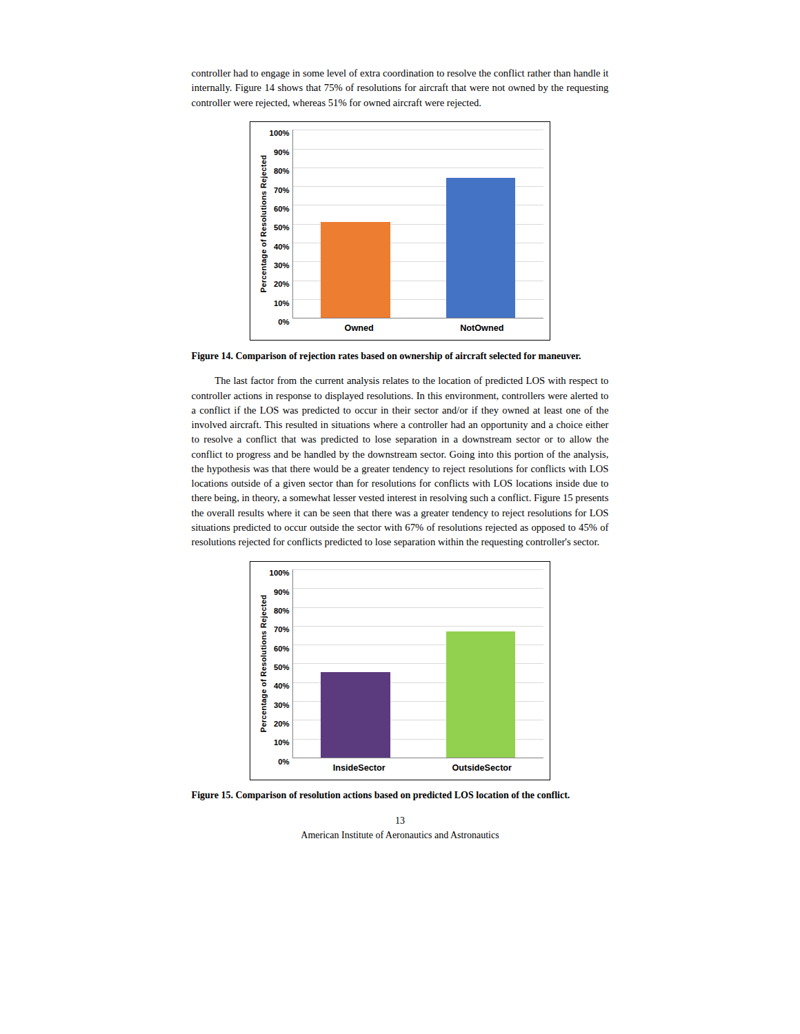controller had to engage in some level of extra coordination to resolve the conflict rather than handle it internally. Figure 14 shows that 75% of resolutions for aircraft that were not owned by the requesting controller were rejected, whereas 51% for owned aircraft were rejected.
Percentage of Resolutions Rejected
100% 90% 80% 70% 60% 50% 40% 30% 20% 10% 0%
Owned NotOwned
Figure 14. Comparison of rejection rates based on ownership of aircraft selected for maneuver.
The last factor from the current analysis relates to the location of predicted LOS with respect to controller actions in response to displayed resolutions. In this environment, controllers were alerted to a conflict if the LOS was predicted to occur in their sector and/or if they owned at least one of the involved aircraft. This resulted in situations where a controller had an opportunity and a choice either to resolve a conflict that was predicted to lose separation in a downstream sector or to allow the conflict to progress and be handled by the downstream sector. Going into this portion of the analysis, the hypothesis was that there would be a greater tendency to reject resolutions for conflicts with LOS locations outside of a given sector than for resolutions for conflicts with LOS locations inside due to there being, in theory, a somewhat lesser vested interest in resolving such a conflict. Figure 15 presents the overall results where it can be seen that there was a greater tendency to reject resolutions for LOS situations predicted to occur outside the sector with 67% of resolutions rejected as opposed to 45% of resolutions rejected for conflicts predicted to lose separation within the requesting controller's sector.
Percentage of Resolutions Rejected
100% 90% 80% 70% 60% 50% 40% 30% 20% 10% 0%
InsideSector OutsideSector
Figure 15. Comparison of resolution actions based on predicted LOS location of the conflict.
13 American Institute of Aeronautics and Astronautics